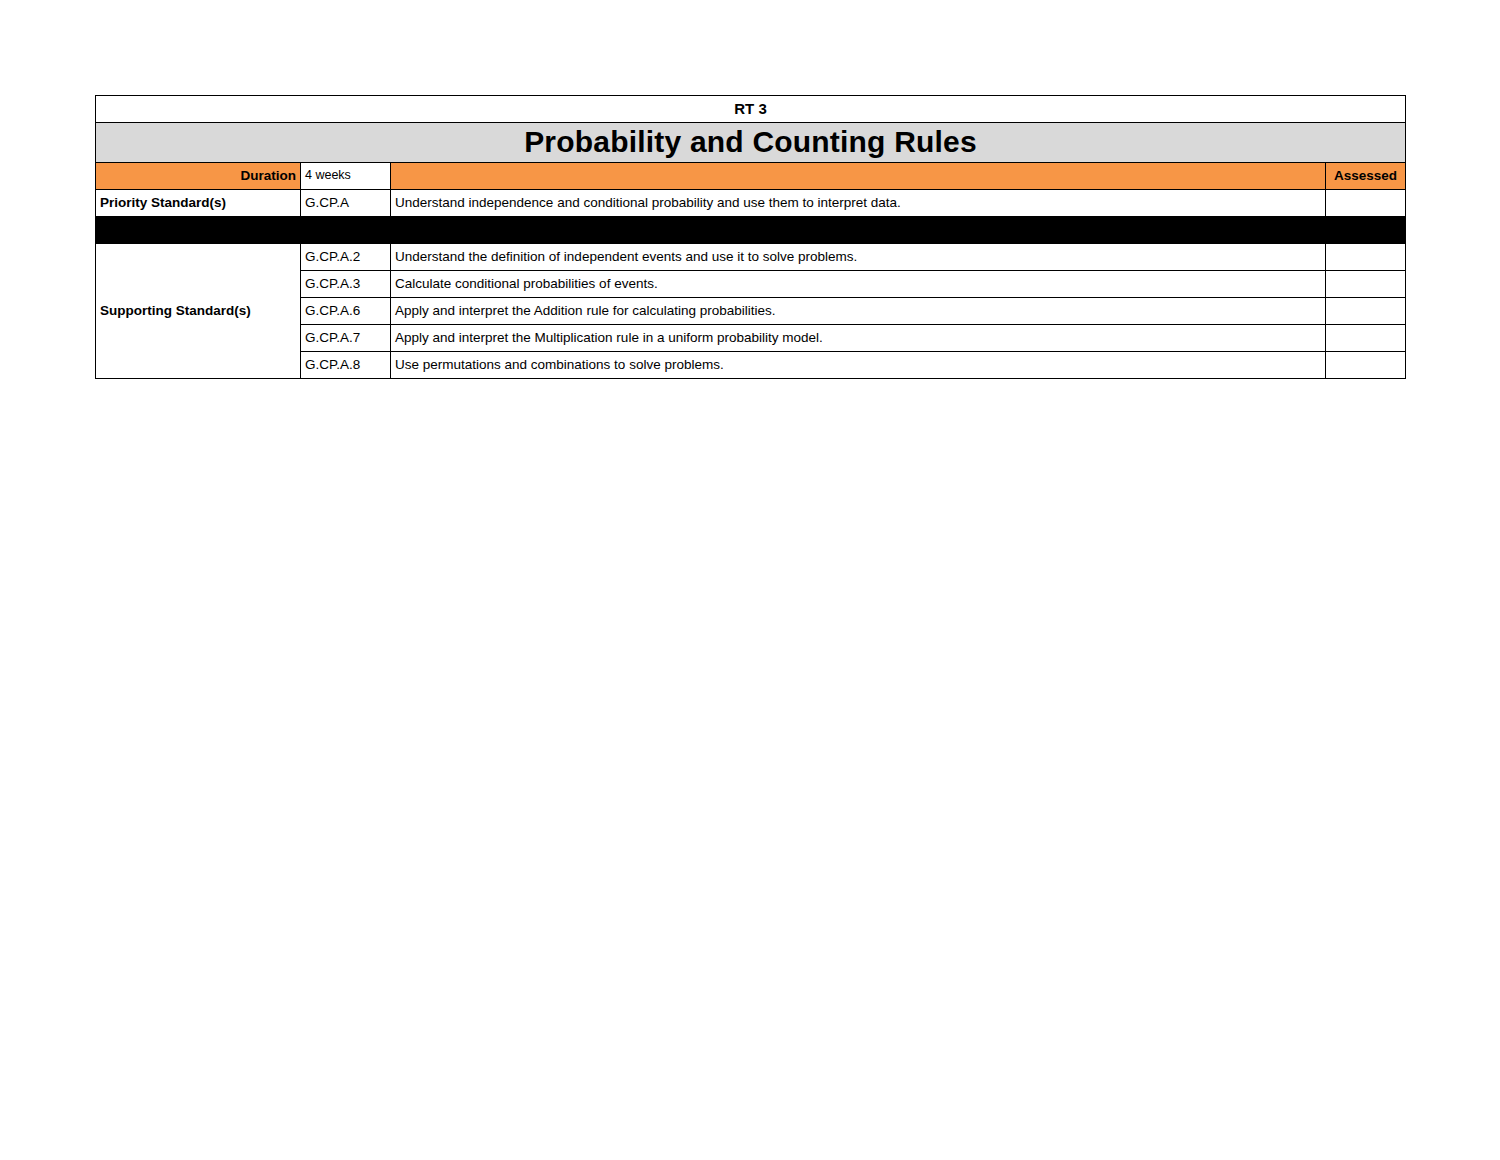| RT 3 |
| Probability and Counting Rules |
| Duration | 4 weeks | | Assessed |
| Priority Standard(s) | G.CP.A | Understand independence and conditional probability and use them to interpret data. | |
| Supporting Standard(s) | G.CP.A.2 | Understand the definition of independent events and use it to solve problems. | |
| G.CP.A.3 | Calculate conditional probabilities of events. | |
| G.CP.A.6 | Apply and interpret the Addition rule for calculating probabilities. | |
| G.CP.A.7 | Apply and interpret the Multiplication rule in a uniform probability model. | |
| G.CP.A.8 | Use permutations and combinations to solve problems. | |